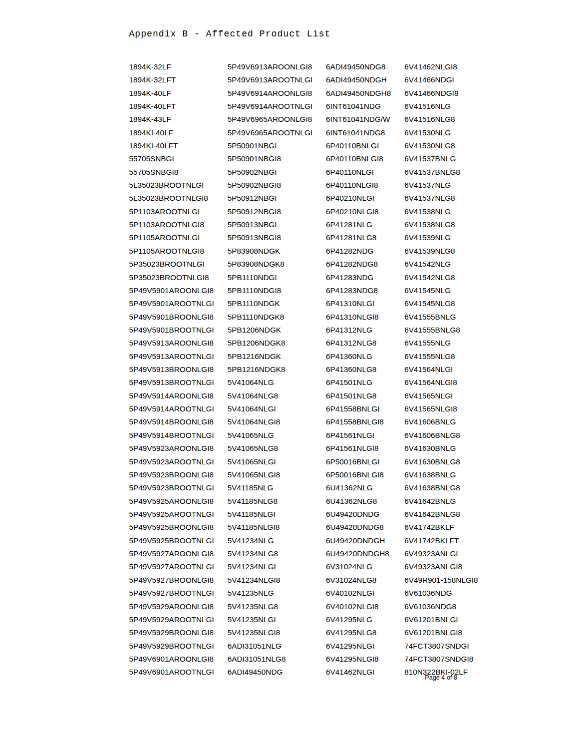Appendix B - Affected Product List
1894K-32LF
1894K-32LFT
1894K-40LF
1894K-40LFT
1894K-43LF
1894KI-40LF
1894KI-40LFT
55705SNBGI
55705SNBGI8
5L35023BROOTNLGI
5L35023BROOTNLGI8
5P1103AROOTNLGI
5P1103AROOTNLGI8
5P1105AROOTNLGI
5P1105AROOTNLGI8
5P35023BROOTNLGI
5P35023BROOTNLGI8
5P49V5901AROONLGI8
5P49V5901AROOTNLGI
5P49V5901BROONLGI8
5P49V5901BROOTNLGI
5P49V5913AROONLGI8
5P49V5913AROOTNLGI
5P49V5913BROONLGI8
5P49V5913BROOTNLGI
5P49V5914AROONLGI8
5P49V5914AROOTNLGI
5P49V5914BROONLGI8
5P49V5914BROOTNLGI
5P49V5923AROONLGI8
5P49V5923AROOTNLGI
5P49V5923BROONLGI8
5P49V5923BROOTNLGI
5P49V5925AROONLGI8
5P49V5925AROOTNLGI
5P49V5925BROONLGI8
5P49V5925BROOTNLGI
5P49V5927AROONLGI8
5P49V5927AROOTNLGI
5P49V5927BROONLGI8
5P49V5927BROOTNLGI
5P49V5929AROONLGI8
5P49V5929AROOTNLGI
5P49V5929BROONLGI8
5P49V5929BROOTNLGI
5P49V6901AROONLGI8
5P49V6901AROOTNLGI
5P49V6913AROONLGI8
5P49V6913AROOTNLGI
5P49V6914AROONLGI8
5P49V6914AROOTNLGI
5P49V6965AROONLGI8
5P49V6965AROOTNLGI
5P50901NBGI
5P50901NBGI8
5P50902NBGI
5P50902NBGI8
5P50912NBGI
5P50912NBGI8
5P50913NBGI
5P50913NBGI8
5P83908NDGK
5P83908NDGK8
5PB1110NDGI
5PB1110NDGI8
5PB1110NDGK
5PB1110NDGK8
5PB1206NDGK
5PB1206NDGK8
5PB1216NDGK
5PB1216NDGK8
5V41064NLG
5V41064NLG8
5V41064NLGI
5V41064NLGI8
5V41065NLG
5V41065NLG8
5V41065NLGI
5V41065NLGI8
5V41185NLG
5V41185NLG8
5V41185NLGI
5V41185NLGI8
5V41234NLG
5V41234NLG8
5V41234NLGI
5V41234NLGI8
5V41235NLG
5V41235NLG8
5V41235NLGI
5V41235NLGI8
6ADI31051NLG
6ADI31051NLG8
6ADI49450NDG
6ADI49450NDG8
6ADI49450NDGH
6ADI49450NDGH8
6INT61041NDG
6INT61041NDG/W
6INT61041NDG8
6P40110BNLGI
6P40110BNLGI8
6P40110NLGI
6P40110NLGI8
6P40210NLGI
6P40210NLGI8
6P41281NLG
6P41281NLG8
6P41282NDG
6P41282NDG8
6P41283NDG
6P41283NDG8
6P41310NLGI
6P41310NLGI8
6P41312NLG
6P41312NLG8
6P41360NLG
6P41360NLG8
6P41501NLG
6P41501NLG8
6P41558BNLGI
6P41558BNLGI8
6P41561NLGI
6P41561NLGI8
6P50016BNLGI
6P50016BNLGI8
6U41362NLG
6U41362NLG8
6U49420DNDG
6U49420DNDG8
6U49420DNDGH
6U49420DNDGH8
6V31024NLG
6V31024NLG8
6V40102NLGI
6V40102NLGI8
6V41295NLG
6V41295NLG8
6V41295NLGI
6V41295NLGI8
6V41462NLGI
6V41462NLGI8
6V41466NDGI
6V41466NDGI8
6V41516NLG
6V41516NLG8
6V41530NLG
6V41530NLG8
6V41537BNLG
6V41537BNLG8
6V41537NLG
6V41537NLG8
6V41538NLG
6V41538NLG8
6V41539NLG
6V41539NLG8
6V41542NLG
6V41542NLG8
6V41545NLG
6V41545NLG8
6V41555BNLG
6V41555BNLG8
6V41555NLG
6V41555NLG8
6V41564NLGI
6V41564NLGI8
6V41565NLGI
6V41565NLGI8
6V41606BNLG
6V41606BNLG8
6V41630BNLG
6V41630BNLG8
6V41638BNLG
6V41638BNLG8
6V41642BNLG
6V41642BNLG8
6V41742BKLF
6V41742BKLFT
6V49323ANLGI
6V49323ANLGI8
6V49R901-158NLGI8
6V61036NDG
6V61036NDG8
6V61201BNLGI
6V61201BNLGI8
74FCT3807SNDGI
74FCT3807SNDGI8
810N322BKI-02LF
Page 4 of 8